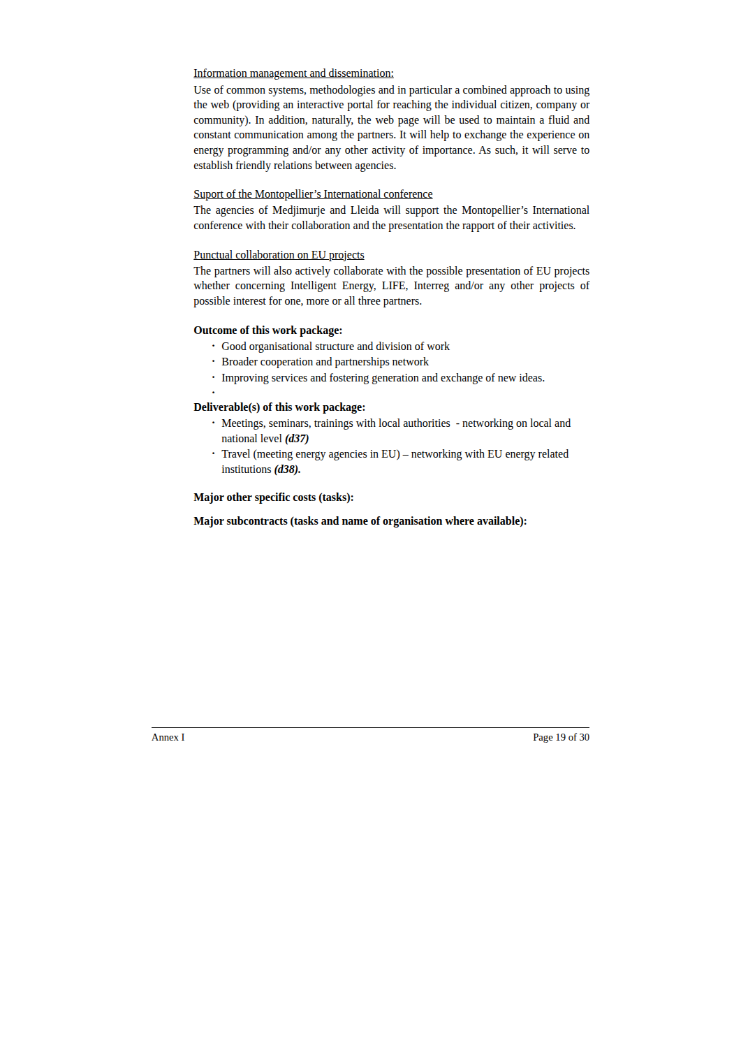Information management and dissemination:
Use of common systems, methodologies and in particular a combined approach to using the web (providing an interactive portal for reaching the individual citizen, company or community). In addition, naturally, the web page will be used to maintain a fluid and constant communication among the partners. It will help to exchange the experience on energy programming and/or any other activity of importance. As such, it will serve to establish friendly relations between agencies.
Suport of the Montopellier’s International conference
The agencies of Medjimurje and Lleida will support the Montopellier’s International conference with their collaboration and the presentation the rapport of their activities.
Punctual collaboration on EU projects
The partners will also actively collaborate with the possible presentation of EU projects whether concerning Intelligent Energy, LIFE, Interreg and/or any other projects of possible interest for one, more or all three partners.
Outcome of this work package:
Good organisational structure and division of work
Broader cooperation and partnerships network
Improving services and fostering generation and exchange of new ideas.
Deliverable(s) of this work package:
Meetings, seminars, trainings with local authorities - networking on local and national level (d37)
Travel (meeting energy agencies in EU) – networking with EU energy related institutions (d38).
Major other specific costs (tasks):
Major subcontracts (tasks and name of organisation where available):
Annex I
Page 19 of 30